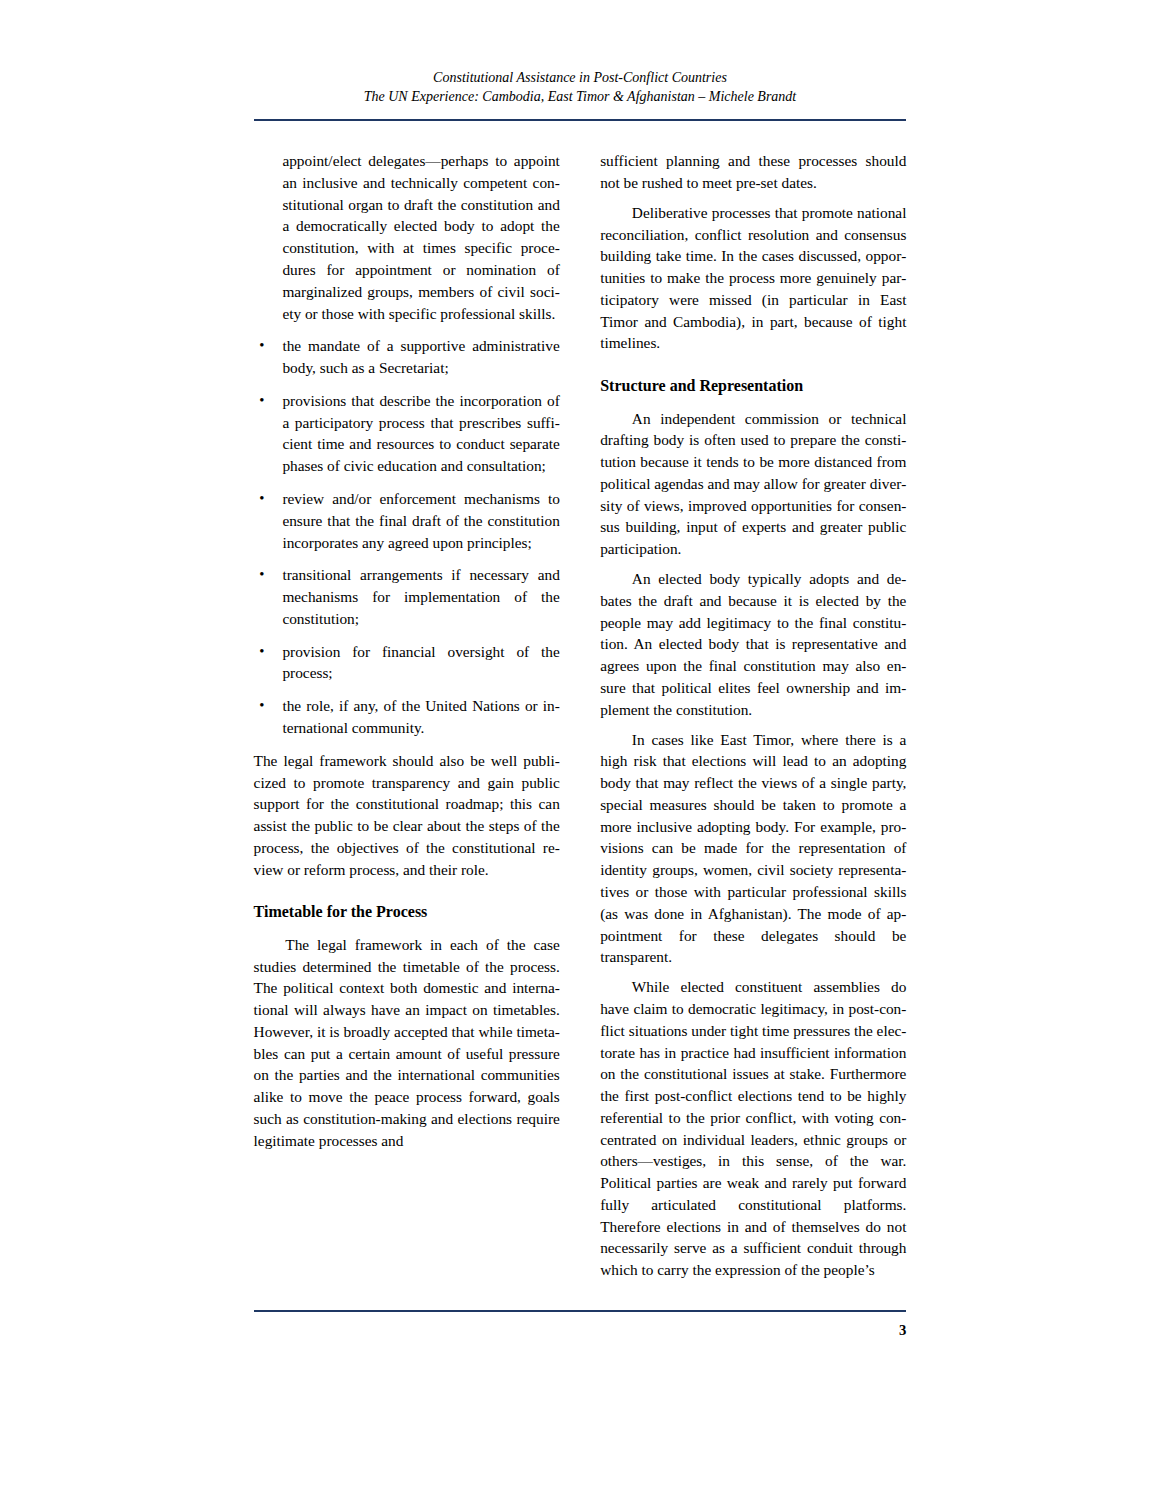Constitutional Assistance in Post-Conflict Countries The UN Experience: Cambodia, East Timor & Afghanistan – Michele Brandt
appoint/elect delegates—perhaps to appoint an inclusive and technically competent constitutional organ to draft the constitution and a democratically elected body to adopt the constitution, with at times specific procedures for appointment or nomination of marginalized groups, members of civil society or those with specific professional skills.
the mandate of a supportive administrative body, such as a Secretariat;
provisions that describe the incorporation of a participatory process that prescribes sufficient time and resources to conduct separate phases of civic education and consultation;
review and/or enforcement mechanisms to ensure that the final draft of the constitution incorporates any agreed upon principles;
transitional arrangements if necessary and mechanisms for implementation of the constitution;
provision for financial oversight of the process;
the role, if any, of the United Nations or international community.
The legal framework should also be well publicized to promote transparency and gain public support for the constitutional roadmap; this can assist the public to be clear about the steps of the process, the objectives of the constitutional review or reform process, and their role.
Timetable for the Process
The legal framework in each of the case studies determined the timetable of the process. The political context both domestic and international will always have an impact on timetables. However, it is broadly accepted that while timetables can put a certain amount of useful pressure on the parties and the international communities alike to move the peace process forward, goals such as constitution-making and elections require legitimate processes and
sufficient planning and these processes should not be rushed to meet pre-set dates.
Deliberative processes that promote national reconciliation, conflict resolution and consensus building take time. In the cases discussed, opportunities to make the process more genuinely participatory were missed (in particular in East Timor and Cambodia), in part, because of tight timelines.
Structure and Representation
An independent commission or technical drafting body is often used to prepare the constitution because it tends to be more distanced from political agendas and may allow for greater diversity of views, improved opportunities for consensus building, input of experts and greater public participation.
An elected body typically adopts and debates the draft and because it is elected by the people may add legitimacy to the final constitution. An elected body that is representative and agrees upon the final constitution may also ensure that political elites feel ownership and implement the constitution.
In cases like East Timor, where there is a high risk that elections will lead to an adopting body that may reflect the views of a single party, special measures should be taken to promote a more inclusive adopting body. For example, provisions can be made for the representation of identity groups, women, civil society representatives or those with particular professional skills (as was done in Afghanistan). The mode of appointment for these delegates should be transparent.
While elected constituent assemblies do have claim to democratic legitimacy, in post-conflict situations under tight time pressures the electorate has in practice had insufficient information on the constitutional issues at stake. Furthermore the first post-conflict elections tend to be highly referential to the prior conflict, with voting concentrated on individual leaders, ethnic groups or others—vestiges, in this sense, of the war. Political parties are weak and rarely put forward fully articulated constitutional platforms. Therefore elections in and of themselves do not necessarily serve as a sufficient conduit through which to carry the expression of the people’s
3